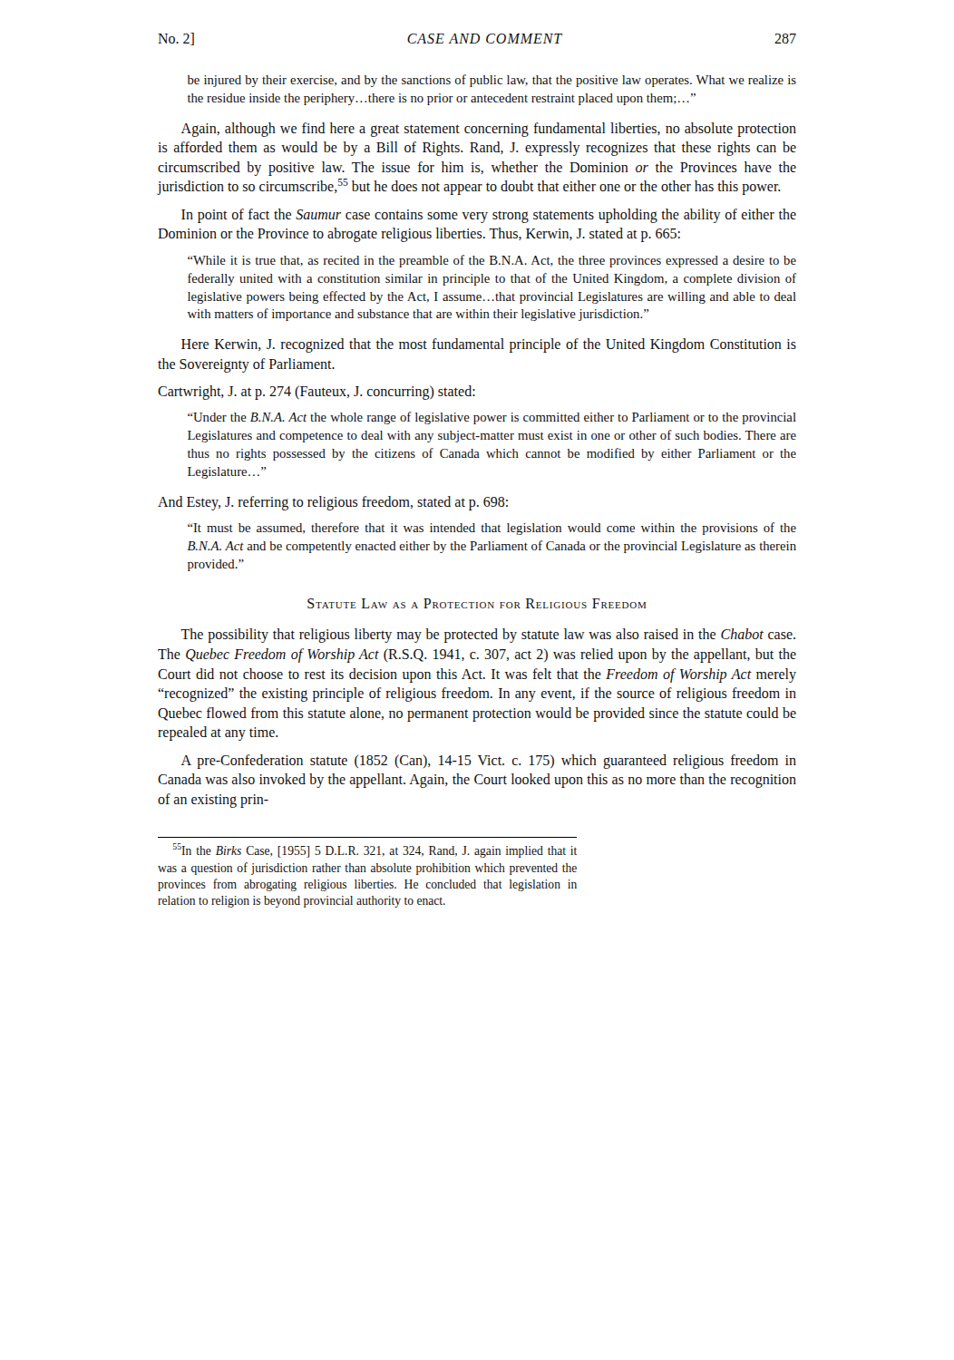No. 2] Case and Comment 287
be injured by their exercise, and by the sanctions of public law, that the positive law operates. What we realize is the residue inside the periphery…there is no prior or antecedent restraint placed upon them;…”
Again, although we find here a great statement concerning fundamental liberties, no absolute protection is afforded them as would be by a Bill of Rights. Rand, J. expressly recognizes that these rights can be circumscribed by positive law. The issue for him is, whether the Dominion or the Provinces have the jurisdiction to so circumscribe,55 but he does not appear to doubt that either one or the other has this power.
In point of fact the Saumur case contains some very strong statements upholding the ability of either the Dominion or the Province to abrogate religious liberties. Thus, Kerwin, J. stated at p. 665:
“While it is true that, as recited in the preamble of the B.N.A. Act, the three provinces expressed a desire to be federally united with a constitution similar in principle to that of the United Kingdom, a complete division of legislative powers being effected by the Act, I assume…that provincial Legislatures are willing and able to deal with matters of importance and substance that are within their legislative jurisdiction.”
Here Kerwin, J. recognized that the most fundamental principle of the United Kingdom Constitution is the Sovereignty of Parliament.
Cartwright, J. at p. 274 (Fauteux, J. concurring) stated:
“Under the B.N.A. Act the whole range of legislative power is committed either to Parliament or to the provincial Legislatures and competence to deal with any subject-matter must exist in one or other of such bodies. There are thus no rights possessed by the citizens of Canada which cannot be modified by either Parliament or the Legislature…”
And Estey, J. referring to religious freedom, stated at p. 698:
“It must be assumed, therefore that it was intended that legislation would come within the provisions of the B.N.A. Act and be competently enacted either by the Parliament of Canada or the provincial Legislature as therein provided.”
Statute Law as a Protection for Religious Freedom
The possibility that religious liberty may be protected by statute law was also raised in the Chabot case. The Quebec Freedom of Worship Act (R.S.Q. 1941, c. 307, act 2) was relied upon by the appellant, but the Court did not choose to rest its decision upon this Act. It was felt that the Freedom of Worship Act merely “recognized” the existing principle of religious freedom. In any event, if the source of religious freedom in Quebec flowed from this statute alone, no permanent protection would be provided since the statute could be repealed at any time.
A pre-Confederation statute (1852 (Can), 14-15 Vict. c. 175) which guaranteed religious freedom in Canada was also invoked by the appellant. Again, the Court looked upon this as no more than the recognition of an existing prin-
55In the Birks Case, [1955] 5 D.L.R. 321, at 324, Rand, J. again implied that it was a question of jurisdiction rather than absolute prohibition which prevented the provinces from abrogating religious liberties. He concluded that legislation in relation to religion is beyond provincial authority to enact.